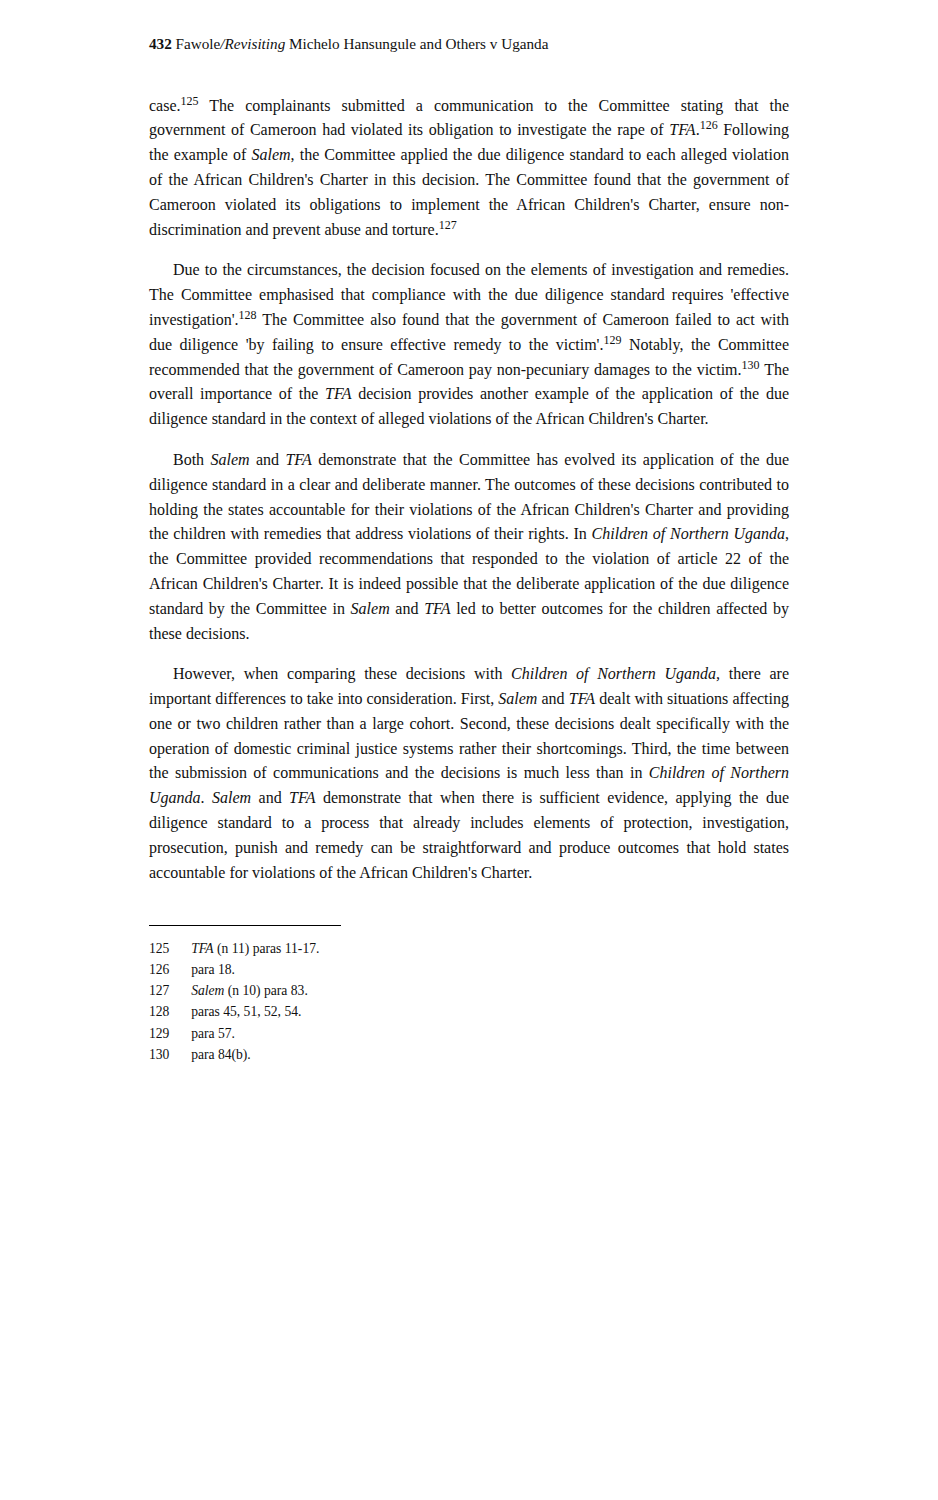432 Fawole/Revisiting Michelo Hansungule and Others v Uganda
case.125 The complainants submitted a communication to the Committee stating that the government of Cameroon had violated its obligation to investigate the rape of TFA.126 Following the example of Salem, the Committee applied the due diligence standard to each alleged violation of the African Children's Charter in this decision. The Committee found that the government of Cameroon violated its obligations to implement the African Children's Charter, ensure non-discrimination and prevent abuse and torture.127
Due to the circumstances, the decision focused on the elements of investigation and remedies. The Committee emphasised that compliance with the due diligence standard requires 'effective investigation'.128 The Committee also found that the government of Cameroon failed to act with due diligence 'by failing to ensure effective remedy to the victim'.129 Notably, the Committee recommended that the government of Cameroon pay non-pecuniary damages to the victim.130 The overall importance of the TFA decision provides another example of the application of the due diligence standard in the context of alleged violations of the African Children's Charter.
Both Salem and TFA demonstrate that the Committee has evolved its application of the due diligence standard in a clear and deliberate manner. The outcomes of these decisions contributed to holding the states accountable for their violations of the African Children's Charter and providing the children with remedies that address violations of their rights. In Children of Northern Uganda, the Committee provided recommendations that responded to the violation of article 22 of the African Children's Charter. It is indeed possible that the deliberate application of the due diligence standard by the Committee in Salem and TFA led to better outcomes for the children affected by these decisions.
However, when comparing these decisions with Children of Northern Uganda, there are important differences to take into consideration. First, Salem and TFA dealt with situations affecting one or two children rather than a large cohort. Second, these decisions dealt specifically with the operation of domestic criminal justice systems rather their shortcomings. Third, the time between the submission of communications and the decisions is much less than in Children of Northern Uganda. Salem and TFA demonstrate that when there is sufficient evidence, applying the due diligence standard to a process that already includes elements of protection, investigation, prosecution, punish and remedy can be straightforward and produce outcomes that hold states accountable for violations of the African Children's Charter.
125 TFA (n 11) paras 11-17.
126 para 18.
127 Salem (n 10) para 83.
128 paras 45, 51, 52, 54.
129 para 57.
130 para 84(b).